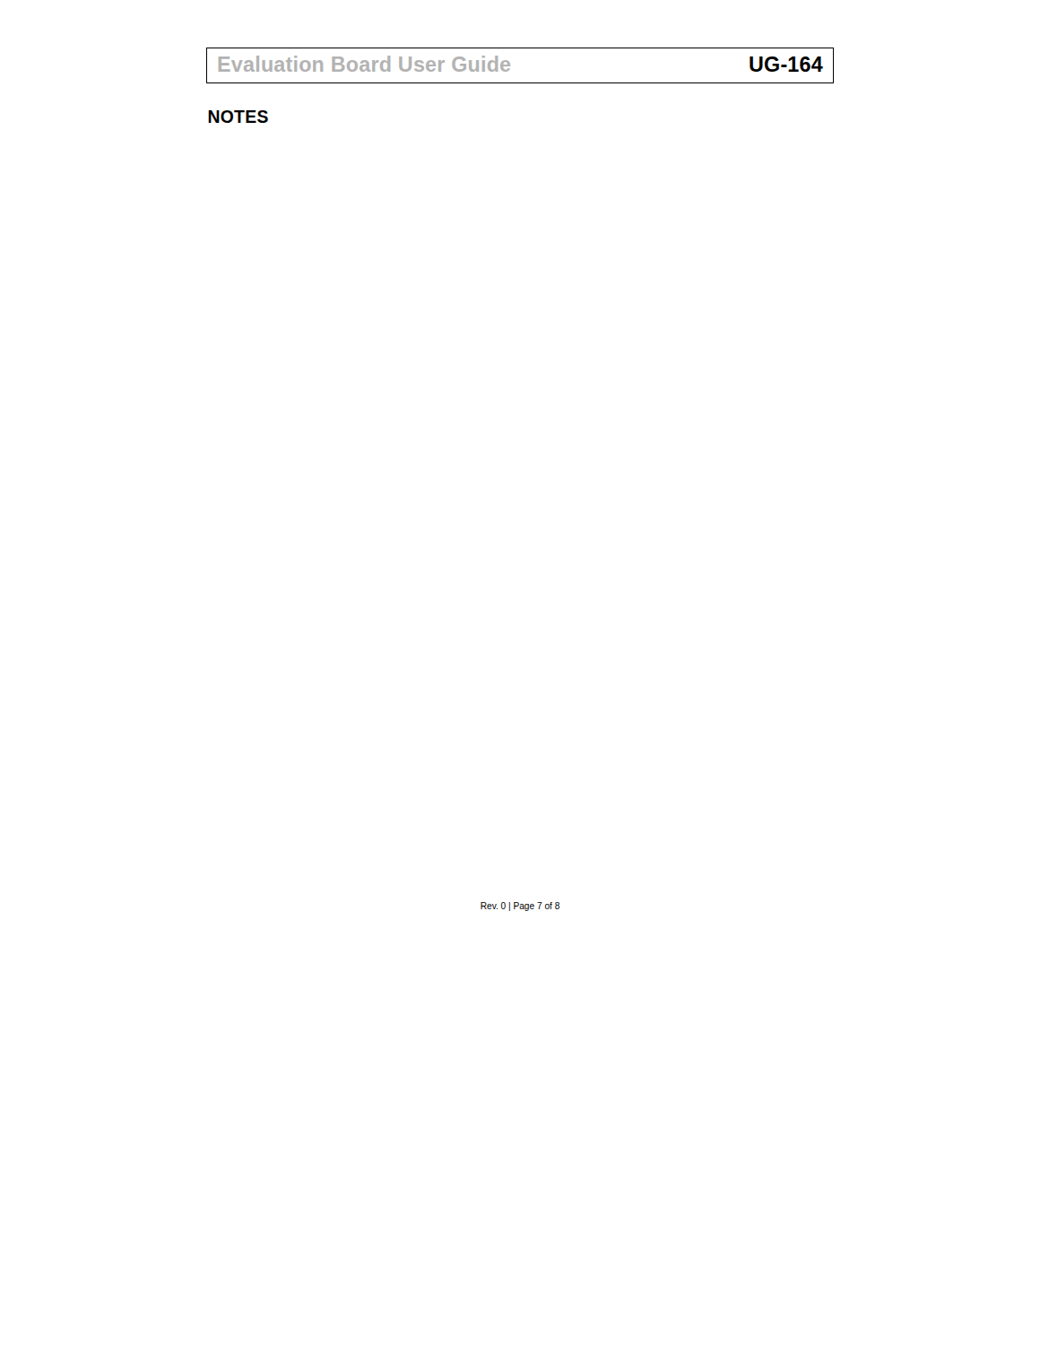Evaluation Board User Guide UG-164
NOTES
Rev. 0 | Page 7 of 8